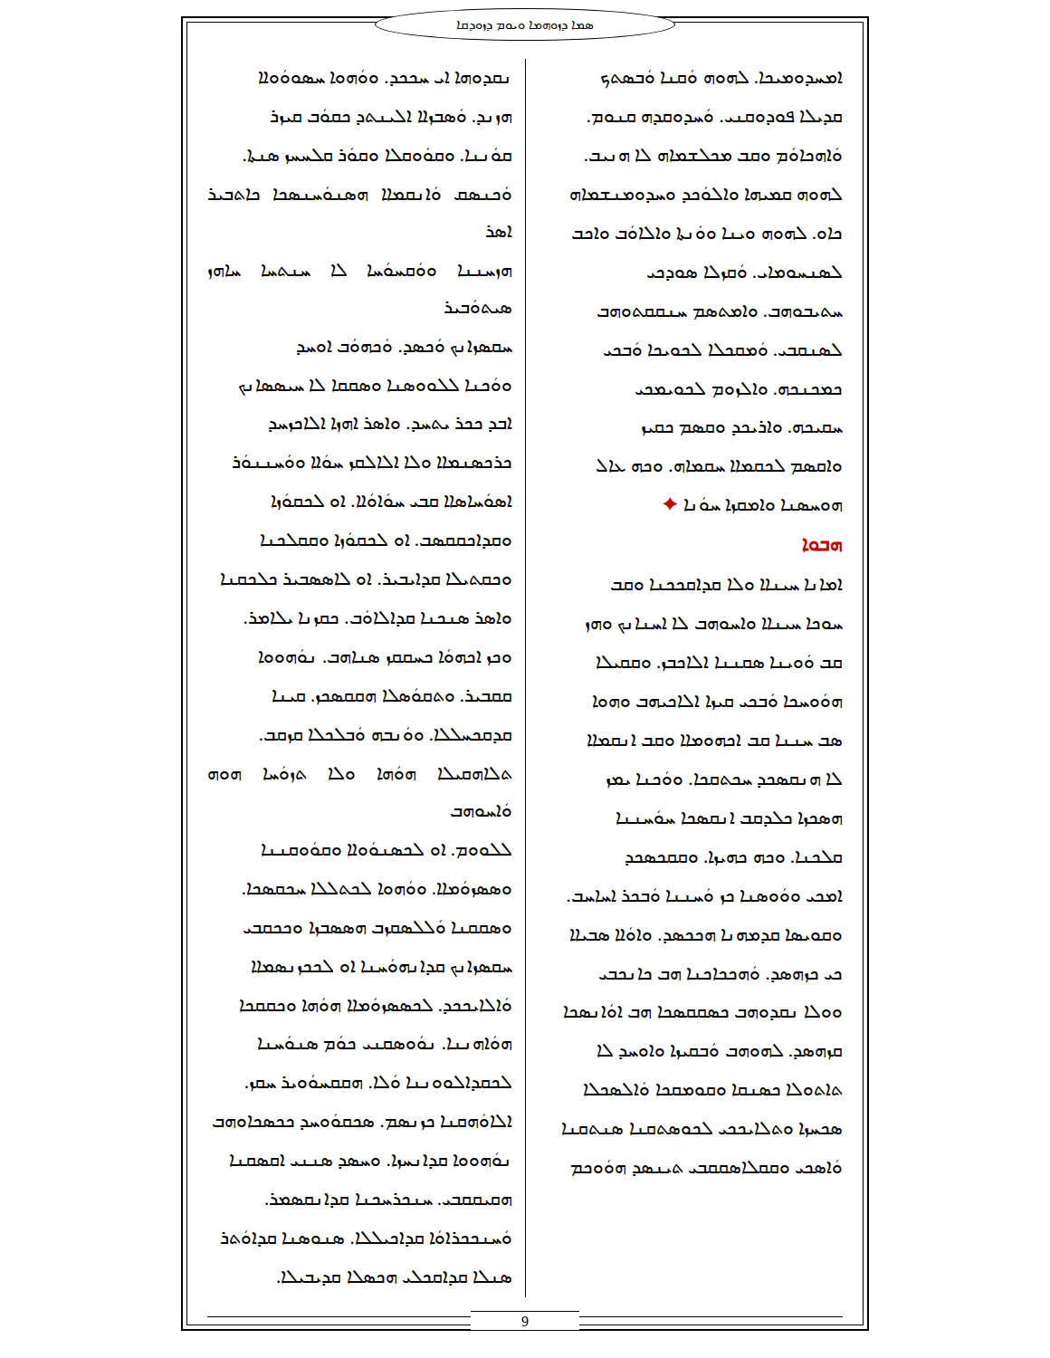ܣܡܐ ܕܙܘܗܡܐ ܘܝܘܡ ܕܙܘܕܩܐ
ܐܡܚܕܘܡܝܟܐ. ܠܗܘܗ ܘܿܩܢܐ ܘܿܒܣܬܟ
ܩܕܝܠܐ ܦܘܕܘܩܢܝ. ܘܿܚܕܘܩܕܗ ܩܢܘܡ.
ܘܿܐܗܟܐܘܿܡ ܘܩܒ ܡܟܠܫܡܐܗ ܠܐ ܗܢܝܒ.
ܠܗܘܗ ܩܡܝܗܐ ܘܐܠܘܿܟܕ ܘܚܕܘܡܢܫܡܐܗ
ܟܐܘ. ܠܗܘܗ ܘܝܢܐ ܘܘܿܢܬܐ ܘܐܠܐܘܿܒ ܘܐܟܒ
ܠܣܢܚܘܡܐܝ. ܘܿܩܙܠܐ ܣܘܕܟܝ
ܚܬܝܒܘܗܒ. ܘܐܡܬܣܡ ܚܢܩܩܬܘܗܒ
ܠܣܢܩܒܝ. ܘܿܡܩܟܠܐ ܠܟܘܝܟܐ ܘܿܒܟܝ
ܟܡܟܢܟܗ. ܘܐܠܙܘܡ ܠܟܘܝܡܟܝ
ܚܩܝܟܗ. ܘܐܪܝܟܕ ܘܩܣܡ ܟܩܝܙ
ܘܐܩܣܡ ܠܟܩܡܐܐ ܚܩܡܐܗ. ܘܟܗ ܥܐܠ
ܗܘܚܣܢܐ ܘܐܡܩܙܐ ܚܘܿܢܐ ✦
ܗܒܘܐ
ܐܡܐܢܐ ܚܝܢܐܐ ܘܠܐ ܩܕܐܩܟܟܢܐ ܘܩܒ
ܚܘܟܐ ܚܝܢܐܐ ܘܐܚܘܗܒ ܠܐ ܐܚܢܐܢܟ ܘܗܙ
ܩܒ ܘܿܘܝܢܐ ܣܩܢܢܐ ܐܠܐܟܒܙ. ܘܩܩܝܠܐ
ܗܘܿܘܚܟܐ ܘܿܒܟܝ ܩܝܙܐ ܐܠܐܟܝܗܒ ܘܗܘܐ
ܣܒ ܚܢܢܐ ܩܒ ܐܟܗܘܡܐܐ ܘܩܒ ܐܢܩܡܐܐ
ܠܐ ܗܢܩܣܟܕ ܚܟܬܩܟܐ. ܘܘܿܟܢܐ ܝܡܙ
ܗܣܟܙܐ ܟܠܕܩܒ ܐܢܩܣܟܐ ܚܘܿܚܢܢܐ
ܩܠܟܢܐ. ܘܟܗ ܟܗܝܙܐ. ܘܩܩܟܣܟܕ
ܐܡܟܝ ܘܘܿܘܣܢܐ ܟܙ ܘܿܚܢܢܐ ܘܿܒܟܪ ܐܚܐܚܒ.
ܘܩܘܝܣܐ ܩܕܡܗܢܐ ܗܟܟܣܕ. ܘܐܘܿܐܐ ܣܒܝܐܐ
ܟܝ ܟܙܗܣܕ. ܘܿܗܟܟܐܟܢܐ ܗܒ ܟܐܢܟܒܝ
ܘܘܠܐ ܢܩܕܘܗܒ ܟܣܩܩܣܟܐ ܗܒ ܐܘܿܐܢܣܟܐ
ܩܙܗܣܕ. ܠܗܘܗܒ ܘܿܒܩܝܙܐ ܘܐܘܚܕ ܠܐ
ܬܐܬܘܠܐ ܟܣܢܩܐ ܘܩܘܡܩܟܐ ܘܿܐܠܣܟܠܐ
ܣܟܚܙܐ ܘܬܠܐܝܟܟܝ ܠܟܘܣܬܩܢܐ ܣܢܬܩܢܐ
ܘܿܐܣܟܝ ܘܩܩܠܐܣܩܩܒܝ ܬܝܢܣܕ ܗܘܿܘܟܡ
ܢܩܕܘܗܐ ܐܝ ܚܟܟܕ. ܘܘܿܗܘܐ ܚܣܘܘܿܘܐܐ
ܗܙܢܕ. ܘܿܣܒܙܐܐ ܐܠܝܢܬܕ ܟܩܘܿܒ ܩܝܙܪ
ܩܘܿܢܢܐ. ܘܩܘܿܘܩܠܐ ܘܩܘܿܪ ܩܠܚܚܙ ܣܢܬܐ.
ܘܿܟܢܣܩ ܘܿܐܢܩܡܐܐ ܗܣܢܘܿܚܢܣܟܐ ܟܐܬܒܝܪ ܐܣܪ
ܗܙܚܢܢܐ ܘܘܿܩܚܘܿܚܐ ܠܐ ܚܢܬܚܐ ܚܐܗܙ ܣܝܬܘܿܒܝܪ
ܚܩܣܙܐܢܟ ܘܿܟܣܕ. ܘܿܟܗܘܿܒ ܐܘܚܕ
ܘܘܿܟܢܐ ܠܠܘܘܣܢܐ ܘܣܩܩܐ ܠܐ ܚܝܣܣܐܢܟ
ܐܒܕ ܟܟܪ ܝܬܚܕ. ܘܐܣܪ ܐܗܙܐ ܐܠܐܟܙܚܕ
ܟܪܟܣܢܡܐܐ ܘܠܐ ܐܠܐܠܩܙ ܚܘܿܐܐ ܘܘܿܚܢܢܘܿܪ
ܐܣܘܿܚܐܣܐܐ ܩܒܝ ܚܘܿܐܘܿܐܐ. ܐܘ ܠܟܩܘܿܙܐ
ܘܩܕܐܟܩܩܣܒ. ܐܘ ܠܟܩܘܿܙܐ ܘܩܩܠܟܢܐ
ܘܟܩܬܝܠܐ ܩܕܐܝܒܝܪ. ܐܘ ܠܐܣܣܒܝܪ ܟܠܟܩܢܐ
ܘܐܣܪ ܣܢܟܢܐ ܩܕܐܠܐܘܿܒ. ܟܩܙܢܐ ܝܠܐܡܪ.
ܘܟܙ ܐܟܗܘܿܐ ܟܚܩܩܙ ܣܢܐܗܒ. ܢܘܿܗܘܘܐ
ܩܩܒܝܪ. ܘܬܩܘܿܣܠܐ ܗܩܩܣܟܙ. ܩܝܢܐ
ܩܕܩܟܚܠܠܐ. ܘܘܿܢܒܗ ܘܿܒܠܟܠܐ ܩܙܩܒ.
ܬܠܐܗܩܝܠܐ ܗܘܿܗܐ ܘܠܐ ܬܙܘܿܚܐ ܗܘܗ ܘܿܐܚܘܗܒ
ܠܠܘܘܡ. ܐܘ ܠܟܣܢܘܿܘܐܐ ܘܩܘܿܘܩܢܢܐ
ܘܣܣܙܘܿܡܐܐ. ܘܘܿܗܘܐ ܠܟܬܠܠܐ ܚܟܩܣܟܐ.
ܘܣܩܩܢܐ ܘܿܠܠܣܩܙܒ ܗܣܣܒܙܐ ܘܟܟܩܒܝ
ܚܩܣܙܐܢܟ ܩܕܐܢܗܘܿܚܢܐ ܐܘ ܠܟܟܙܢܣܡܐܐ
ܘܿܐܠܐܝܟܟܕ. ܠܟܣܣܙܘܿܡܐܐ ܗܘܿܗܐ ܘܟܩܩܟܐ
ܗܘܿܐܗܢܢܐ. ܢܘܿܘܣܩܢܝ ܟܘܿܡ ܣܢܘܿܚܢܐ
ܠܟܩܕܐܠܘܘܢܢܐ ܘܿܠܐ. ܗܩܩܚܘܿܘܝܪ ܚܩܙ.
ܐܠܐܘܿܗܩܢܐ ܟܙܢܣܡ. ܣܟܩܘܿܘܚܕ ܟܟܣܟܐܘܗܒ
ܢܘܿܗܘܘܐ ܩܕܐܢܚܙܐ. ܘܚܣܕ ܣܢܢܝ ܐܩܣܩܢܐ
ܗܩܝܩܩܒܝ. ܚܢܟܪܚܟܢܐ ܩܕܐܢܩܣܡܪ.
ܘܿܚܢܟܟܪܐܘܿܐ ܩܕܐܟܝܠܠܐ. ܣܢܘܣܢܐ ܩܕܐܘܿܬܪ
ܣܢܠܐ ܩܕܐܩܟܠܝ ܗܟܣܠܐ ܩܕܝܒܝܠܐ.
9